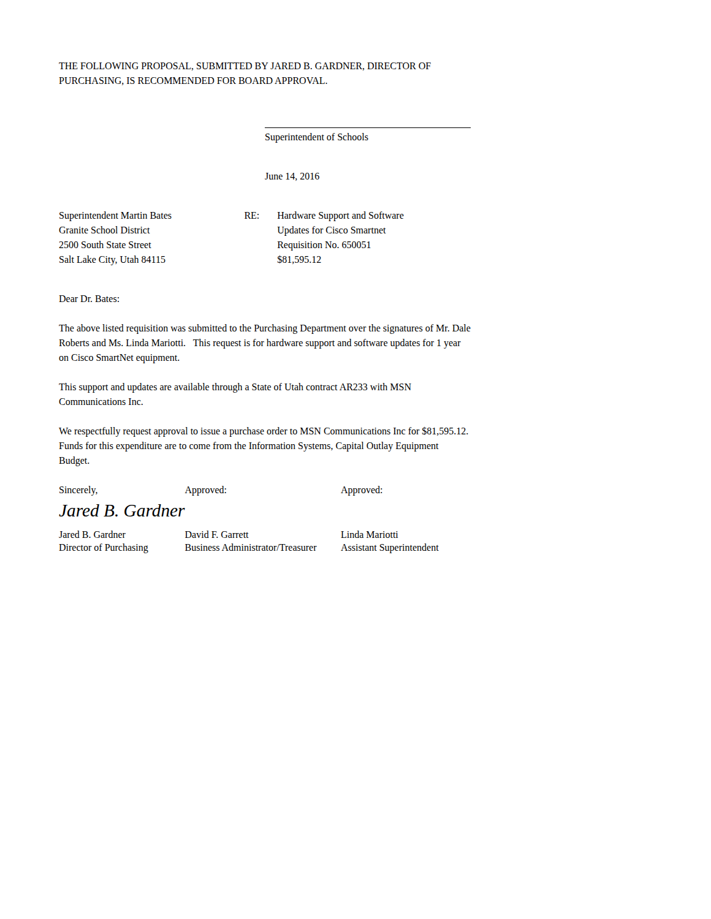The following proposal, submitted by Jared B. Gardner, Director of Purchasing, is recommended for board approval.
Superintendent of Schools
June 14, 2016
| Superintendent Martin Bates | RE: | Hardware Support and Software |
| Granite School District | | Updates for Cisco Smartnet |
| 2500 South State Street | | Requisition No. 650051 |
| Salt Lake City, Utah 84115 | | $81,595.12 |
Dear Dr. Bates:
The above listed requisition was submitted to the Purchasing Department over the signatures of Mr. Dale Roberts and Ms. Linda Mariotti. This request is for hardware support and software updates for 1 year on Cisco SmartNet equipment.
This support and updates are available through a State of Utah contract AR233 with MSN Communications Inc.
We respectfully request approval to issue a purchase order to MSN Communications Inc for $81,595.12. Funds for this expenditure are to come from the Information Systems, Capital Outlay Equipment Budget.
| Sincerely, | Approved: | Approved: |
| Jared B. Gardner | | |
| Jared B. Gardner Director of Purchasing | David F. Garrett Business Administrator/Treasurer | Linda Mariotti Assistant Superintendent |